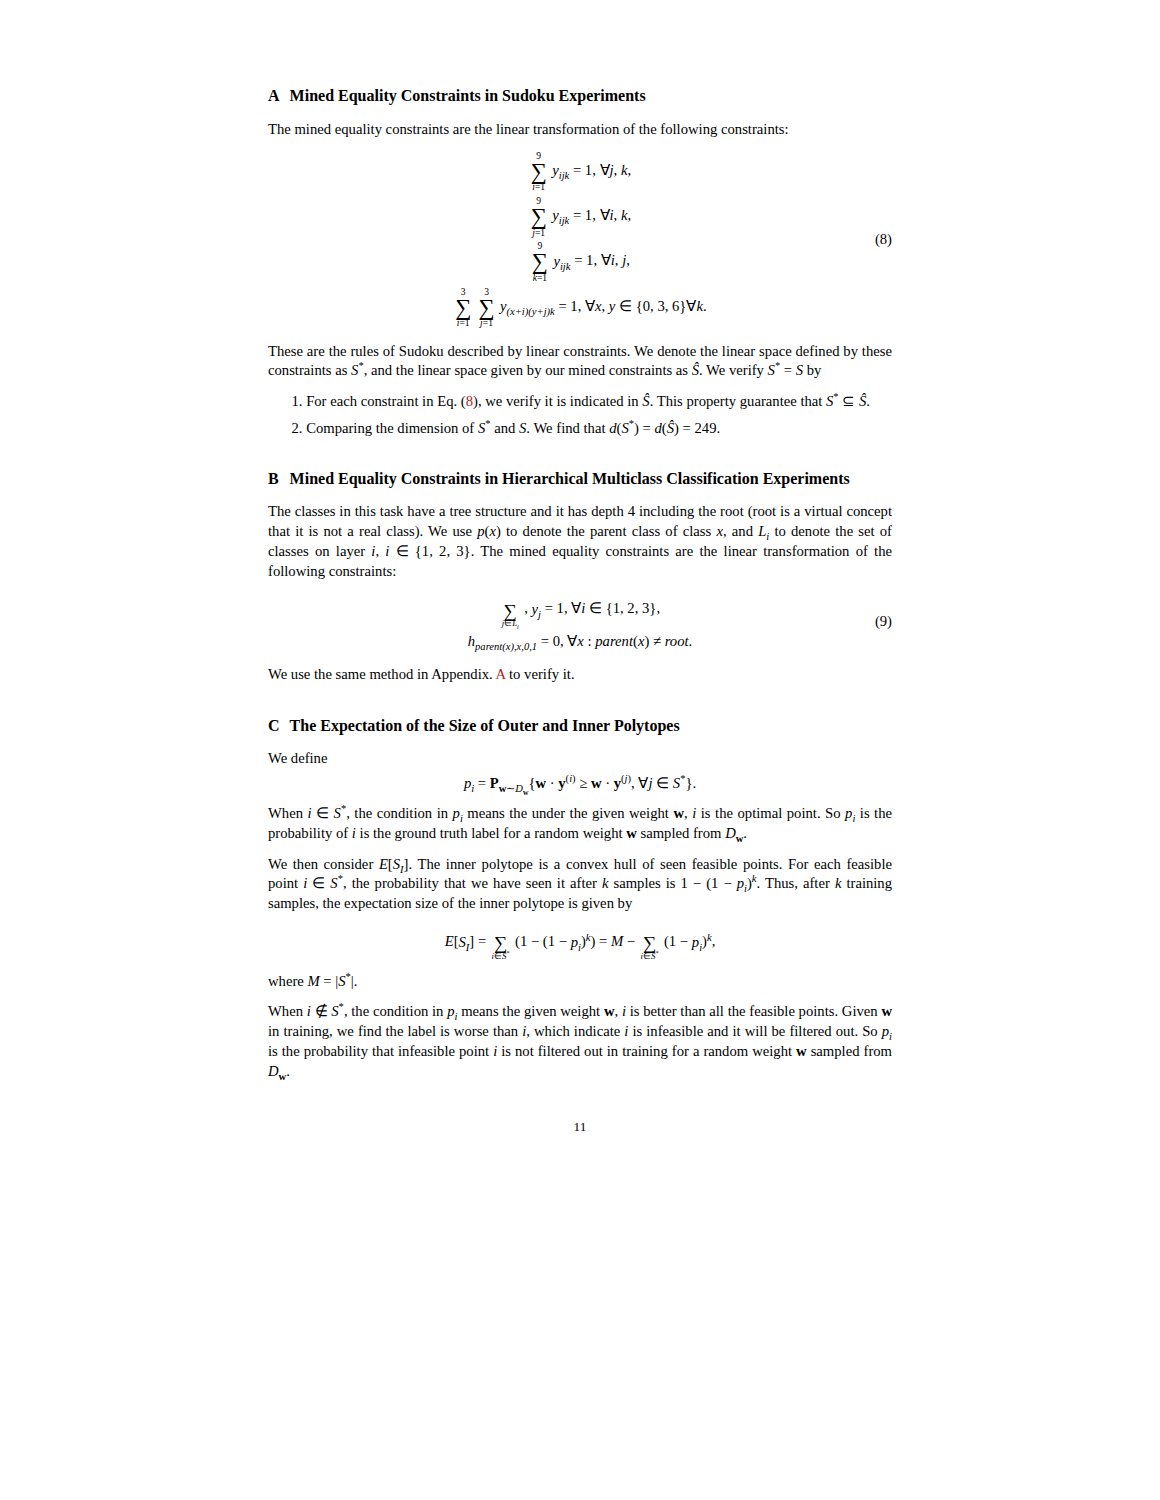AMined Equality Constraints in Sudoku Experiments
The mined equality constraints are the linear transformation of the following constraints:
(8)
9∑i=1 yijk = 1, ∀j, k,
9∑j=1 yijk = 1, ∀i, k,
9∑k=1 yijk = 1, ∀i, j,
3∑i=1 3∑j=1 y(x+i)(y+j)k = 1, ∀x, y ∈ {0, 3, 6}∀k.
These are the rules of Sudoku described by linear constraints. We denote the linear space defined by these constraints as S*, and the linear space given by our mined constraints as Ŝ. We verify S* = S by
For each constraint in Eq. (8), we verify it is indicated in Ŝ. This property guarantee that S* ⊆ Ŝ.
Comparing the dimension of S* and S. We find that d(S*) = d(Ŝ) = 249.
BMined Equality Constraints in Hierarchical Multiclass Classification Experiments
The classes in this task have a tree structure and it has depth 4 including the root (root is a virtual concept that it is not a real class). We use p(x) to denote the parent class of class x, and Li to denote the set of classes on layer i, i ∈ {1, 2, 3}. The mined equality constraints are the linear transformation of the following constraints:
(9)
∑j∈Li , yj = 1, ∀i ∈ {1, 2, 3},
hparent(x),x,0,1 = 0, ∀x : parent(x) ≠ root.
We use the same method in Appendix. A to verify it.
CThe Expectation of the Size of Outer and Inner Polytopes
We define
pi = Pw∼Dw{w · y(i) ≥ w · y(j), ∀j ∈ S*}.
When i ∈ S*, the condition in pi means the under the given weight w, i is the optimal point. So pi is the probability of i is the ground truth label for a random weight w sampled from Dw.
We then consider E[SI]. The inner polytope is a convex hull of seen feasible points. For each feasible point i ∈ S*, the probability that we have seen it after k samples is 1 − (1 − pi)k. Thus, after k training samples, the expectation size of the inner polytope is given by
E[SI] = ∑i∈S* (1 − (1 − pi)k) = M − ∑i∈S* (1 − pi)k,
where M = |S*|.
When i ∉ S*, the condition in pi means the given weight w, i is better than all the feasible points. Given w in training, we find the label is worse than i, which indicate i is infeasible and it will be filtered out. So pi is the probability that infeasible point i is not filtered out in training for a random weight w sampled from Dw.
11